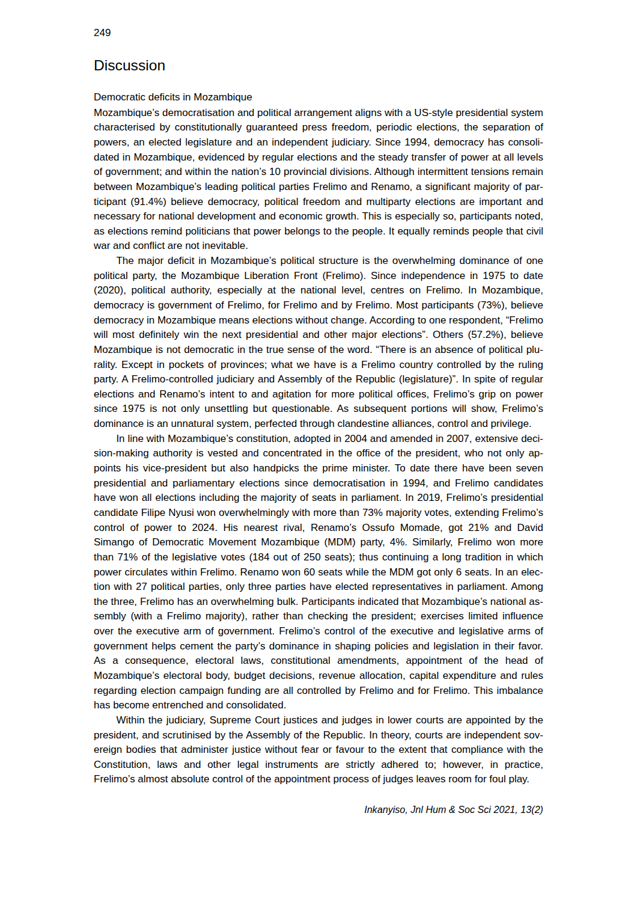249
Discussion
Democratic deficits in Mozambique
Mozambique’s democratisation and political arrangement aligns with a US-style presidential system characterised by constitutionally guaranteed press freedom, periodic elections, the separation of powers, an elected legislature and an independent judiciary. Since 1994, democracy has consolidated in Mozambique, evidenced by regular elections and the steady transfer of power at all levels of government; and within the nation’s 10 provincial divisions. Although intermittent tensions remain between Mozambique’s leading political parties Frelimo and Renamo, a significant majority of participant (91.4%) believe democracy, political freedom and multiparty elections are important and necessary for national development and economic growth. This is especially so, participants noted, as elections remind politicians that power belongs to the people. It equally reminds people that civil war and conflict are not inevitable.
The major deficit in Mozambique’s political structure is the overwhelming dominance of one political party, the Mozambique Liberation Front (Frelimo). Since independence in 1975 to date (2020), political authority, especially at the national level, centres on Frelimo. In Mozambique, democracy is government of Frelimo, for Frelimo and by Frelimo. Most participants (73%), believe democracy in Mozambique means elections without change. According to one respondent, “Frelimo will most definitely win the next presidential and other major elections”. Others (57.2%), believe Mozambique is not democratic in the true sense of the word. “There is an absence of political plurality. Except in pockets of provinces; what we have is a Frelimo country controlled by the ruling party. A Frelimo-controlled judiciary and Assembly of the Republic (legislature)”. In spite of regular elections and Renamo’s intent to and agitation for more political offices, Frelimo’s grip on power since 1975 is not only unsettling but questionable. As subsequent portions will show, Frelimo’s dominance is an unnatural system, perfected through clandestine alliances, control and privilege.
In line with Mozambique’s constitution, adopted in 2004 and amended in 2007, extensive decision-making authority is vested and concentrated in the office of the president, who not only appoints his vice-president but also handpicks the prime minister. To date there have been seven presidential and parliamentary elections since democratisation in 1994, and Frelimo candidates have won all elections including the majority of seats in parliament. In 2019, Frelimo’s presidential candidate Filipe Nyusi won overwhelmingly with more than 73% majority votes, extending Frelimo’s control of power to 2024. His nearest rival, Renamo’s Ossufo Momade, got 21% and David Simango of Democratic Movement Mozambique (MDM) party, 4%. Similarly, Frelimo won more than 71% of the legislative votes (184 out of 250 seats); thus continuing a long tradition in which power circulates within Frelimo. Renamo won 60 seats while the MDM got only 6 seats. In an election with 27 political parties, only three parties have elected representatives in parliament. Among the three, Frelimo has an overwhelming bulk. Participants indicated that Mozambique’s national assembly (with a Frelimo majority), rather than checking the president; exercises limited influence over the executive arm of government. Frelimo’s control of the executive and legislative arms of government helps cement the party’s dominance in shaping policies and legislation in their favor. As a consequence, electoral laws, constitutional amendments, appointment of the head of Mozambique’s electoral body, budget decisions, revenue allocation, capital expenditure and rules regarding election campaign funding are all controlled by Frelimo and for Frelimo. This imbalance has become entrenched and consolidated.
Within the judiciary, Supreme Court justices and judges in lower courts are appointed by the president, and scrutinised by the Assembly of the Republic. In theory, courts are independent sovereign bodies that administer justice without fear or favour to the extent that compliance with the Constitution, laws and other legal instruments are strictly adhered to; however, in practice, Frelimo’s almost absolute control of the appointment process of judges leaves room for foul play.
Inkanyiso, Jnl Hum & Soc Sci 2021, 13(2)